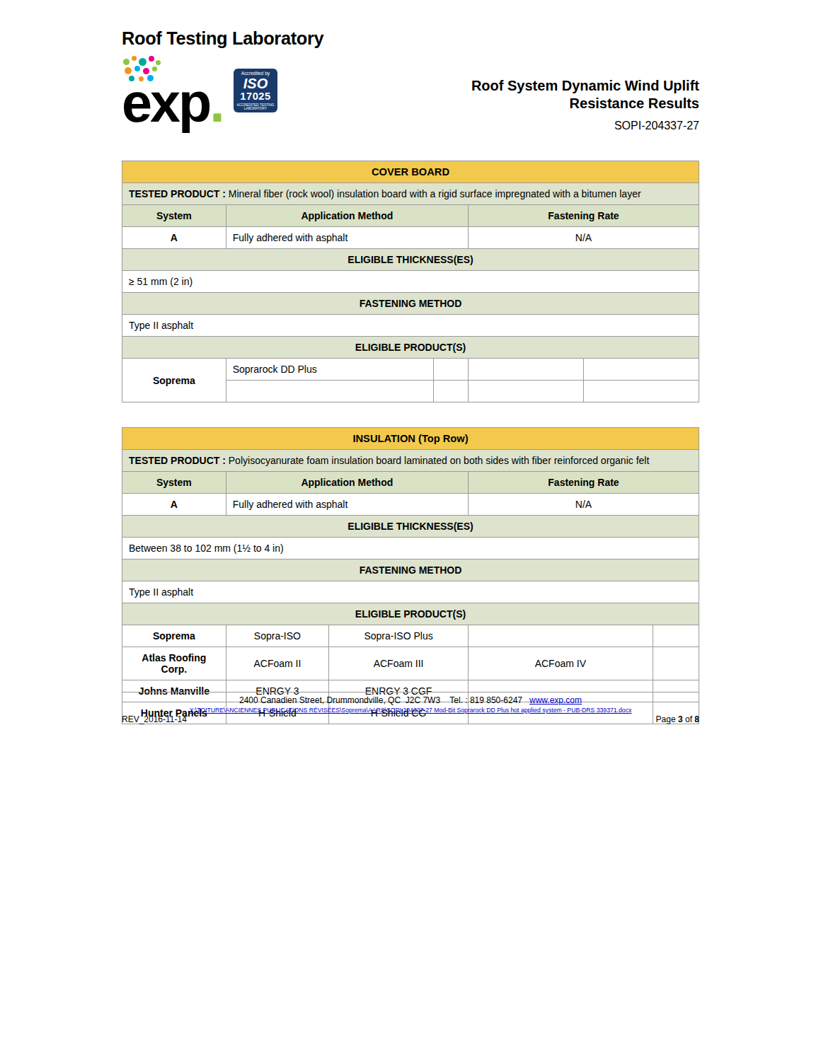Roof Testing Laboratory
exp.
Accredited by
ISO
17025
ACCREDITED TESTING
LABORATORY
Roof System Dynamic Wind Uplift
Resistance Results
SOPI-204337-27
| COVER BOARD |
| TESTED PRODUCT : Mineral fiber (rock wool) insulation board with a rigid surface impregnated with a bitumen layer |
| System | Application Method | Fastening Rate |
| A | Fully adhered with asphalt | N/A |
| ELIGIBLE THICKNESS(ES) |
| ≥ 51 mm (2 in) |
| FASTENING METHOD |
| Type II asphalt |
| ELIGIBLE PRODUCT(S) |
| Soprema | Soprarock DD Plus | | | |
| INSULATION (Top Row) |
| TESTED PRODUCT : Polyisocyanurate foam insulation board laminated on both sides with fiber reinforced organic felt |
| System | Application Method | Fastening Rate |
| A | Fully adhered with asphalt | N/A |
| ELIGIBLE THICKNESS(ES) |
| Between 38 to 102 mm (1½ to 4 in) |
| FASTENING METHOD |
| Type II asphalt |
| ELIGIBLE PRODUCT(S) |
| Soprema | Sopra-ISO | Sopra-ISO Plus | | |
| Atlas Roofing Corp. | ACFoam II | ACFoam III | ACFoam IV | |
| Johns Manville | ENRGY 3 | ENRGY 3 CGF | | |
| Hunter Panels | H-Shield | H-Shield CG | | |
2400 Canadien Street, Drummondville, QC J2C 7W3 Tel. : 819 850-6247 www.exp.com
X:\TOITURE\ANCIENNES PUBLICATIONS RÉVISÉES\Soprema\AARS\SOPI-204337-27 Mod-Bit Soprarock DD Plus hot applied system - PUB-DRS 339371.docx
REV_2016-11-14 Page 3 of 8